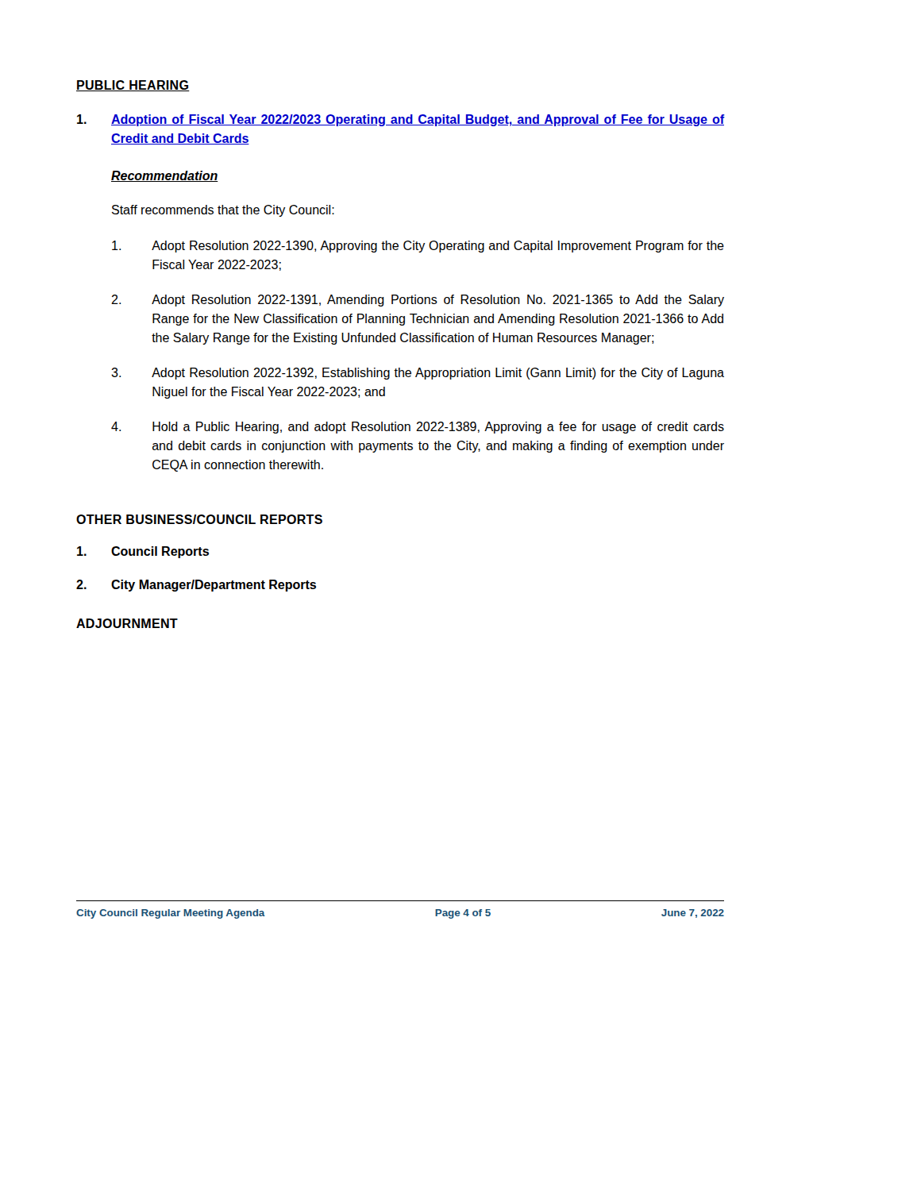PUBLIC HEARING
1.
Adoption of Fiscal Year 2022/2023 Operating and Capital Budget, and Approval of Fee for Usage of Credit and Debit Cards
Recommendation
Staff recommends that the City Council:
1. Adopt Resolution 2022-1390, Approving the City Operating and Capital Improvement Program for the Fiscal Year 2022-2023;
2. Adopt Resolution 2022-1391, Amending Portions of Resolution No. 2021-1365 to Add the Salary Range for the New Classification of Planning Technician and Amending Resolution 2021-1366 to Add the Salary Range for the Existing Unfunded Classification of Human Resources Manager;
3. Adopt Resolution 2022-1392, Establishing the Appropriation Limit (Gann Limit) for the City of Laguna Niguel for the Fiscal Year 2022-2023; and
4. Hold a Public Hearing, and adopt Resolution 2022-1389, Approving a fee for usage of credit cards and debit cards in conjunction with payments to the City, and making a finding of exemption under CEQA in connection therewith.
OTHER BUSINESS/COUNCIL REPORTS
1. Council Reports
2. City Manager/Department Reports
ADJOURNMENT
City Council Regular Meeting Agenda Page 4 of 5 June 7, 2022